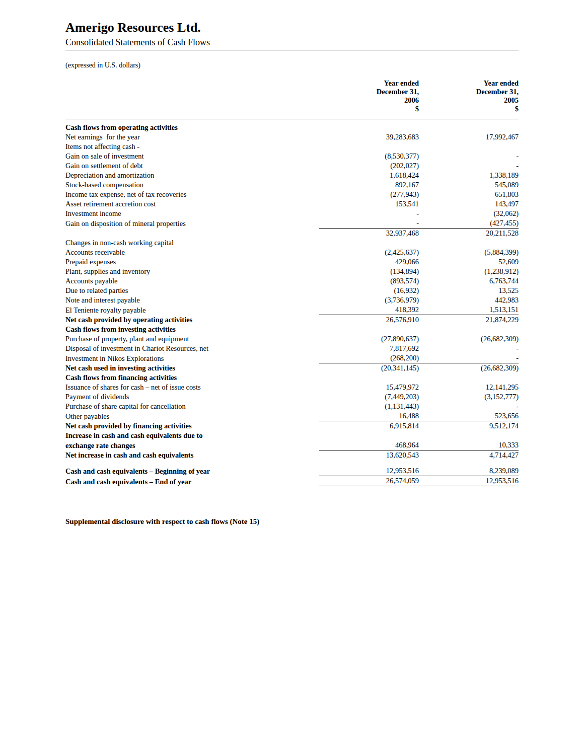Amerigo Resources Ltd.
Consolidated Statements of Cash Flows
(expressed in U.S. dollars)
| | Year ended December 31, 2006 $ | Year ended December 31, 2005 $ |
| Cash flows from operating activities | | |
| Net earnings for the year | 39,283,683 | 17,992,467 |
| Items not affecting cash - | | |
| Gain on sale of investment | (8,530,377) | - |
| Gain on settlement of debt | (202,027) | - |
| Depreciation and amortization | 1,618,424 | 1,338,189 |
| Stock-based compensation | 892,167 | 545,089 |
| Income tax expense, net of tax recoveries | (277,943) | 651,803 |
| Asset retirement accretion cost | 153,541 | 143,497 |
| Investment income | - | (32,062) |
| Gain on disposition of mineral properties | - | (427,455) |
| | 32,937,468 | 20,211,528 |
| Changes in non-cash working capital | | |
| Accounts receivable | (2,425,637) | (5,884,399) |
| Prepaid expenses | 429,066 | 52,609 |
| Plant, supplies and inventory | (134,894) | (1,238,912) |
| Accounts payable | (893,574) | 6,763,744 |
| Due to related parties | (16,932) | 13,525 |
| Note and interest payable | (3,736,979) | 442,983 |
| El Teniente royalty payable | 418,392 | 1,513,151 |
| Net cash provided by operating activities | 26,576,910 | 21,874,229 |
| Cash flows from investing activities | | |
| Purchase of property, plant and equipment | (27,890,637) | (26,682,309) |
| Disposal of investment in Chariot Resources, net | 7,817,692 | - |
| Investment in Nikos Explorations | (268,200) | - |
| Net cash used in investing activities | (20,341,145) | (26,682,309) |
| Cash flows from financing activities | | |
| Issuance of shares for cash – net of issue costs | 15,479,972 | 12,141,295 |
| Payment of dividends | (7,449,203) | (3,152,777) |
| Purchase of share capital for cancellation | (1,131,443) | - |
| Other payables | 16,488 | 523,656 |
| Net cash provided by financing activities | 6,915,814 | 9,512,174 |
| Increase in cash and cash equivalents due to | | |
| exchange rate changes | 468,964 | 10,333 |
| Net increase in cash and cash equivalents | 13,620,543 | 4,714,427 |
| Cash and cash equivalents – Beginning of year | 12,953,516 | 8,239,089 |
| Cash and cash equivalents – End of year | 26,574,059 | 12,953,516 |
Supplemental disclosure with respect to cash flows (Note 15)